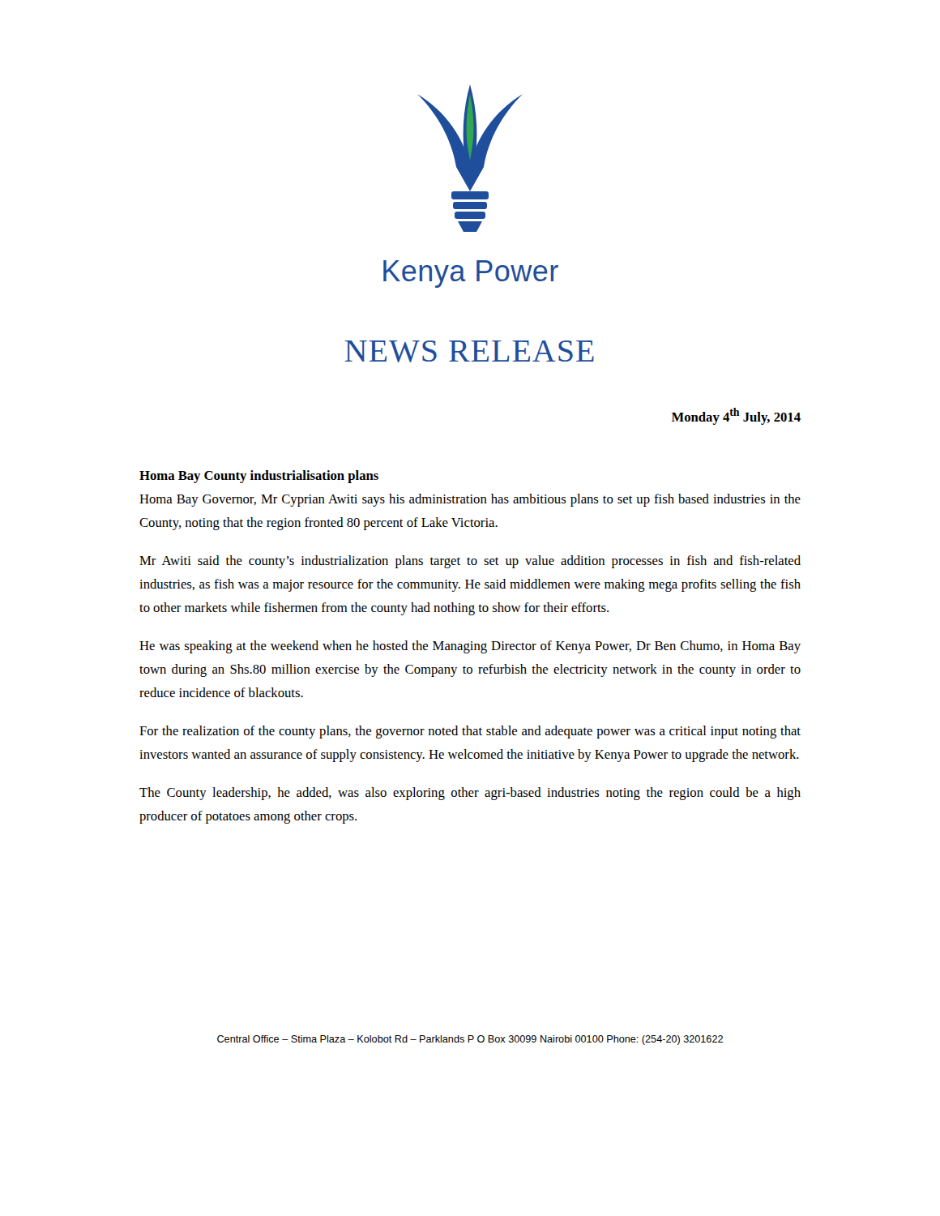Kenya Power
NEWS RELEASE
Monday 4th July, 2014
Homa Bay County industrialisation plans
Homa Bay Governor, Mr Cyprian Awiti says his administration has ambitious plans to set up fish based industries in the County, noting that the region fronted 80 percent of Lake Victoria.
Mr Awiti said the county’s industrialization plans target to set up value addition processes in fish and fish-related industries, as fish was a major resource for the community. He said middlemen were making mega profits selling the fish to other markets while fishermen from the county had nothing to show for their efforts.
He was speaking at the weekend when he hosted the Managing Director of Kenya Power, Dr Ben Chumo, in Homa Bay town during an Shs.80 million exercise by the Company to refurbish the electricity network in the county in order to reduce incidence of blackouts.
For the realization of the county plans, the governor noted that stable and adequate power was a critical input noting that investors wanted an assurance of supply consistency. He welcomed the initiative by Kenya Power to upgrade the network.
The County leadership, he added, was also exploring other agri-based industries noting the region could be a high producer of potatoes among other crops.
Central Office – Stima Plaza – Kolobot Rd – Parklands P O Box 30099 Nairobi 00100 Phone: (254-20) 3201622